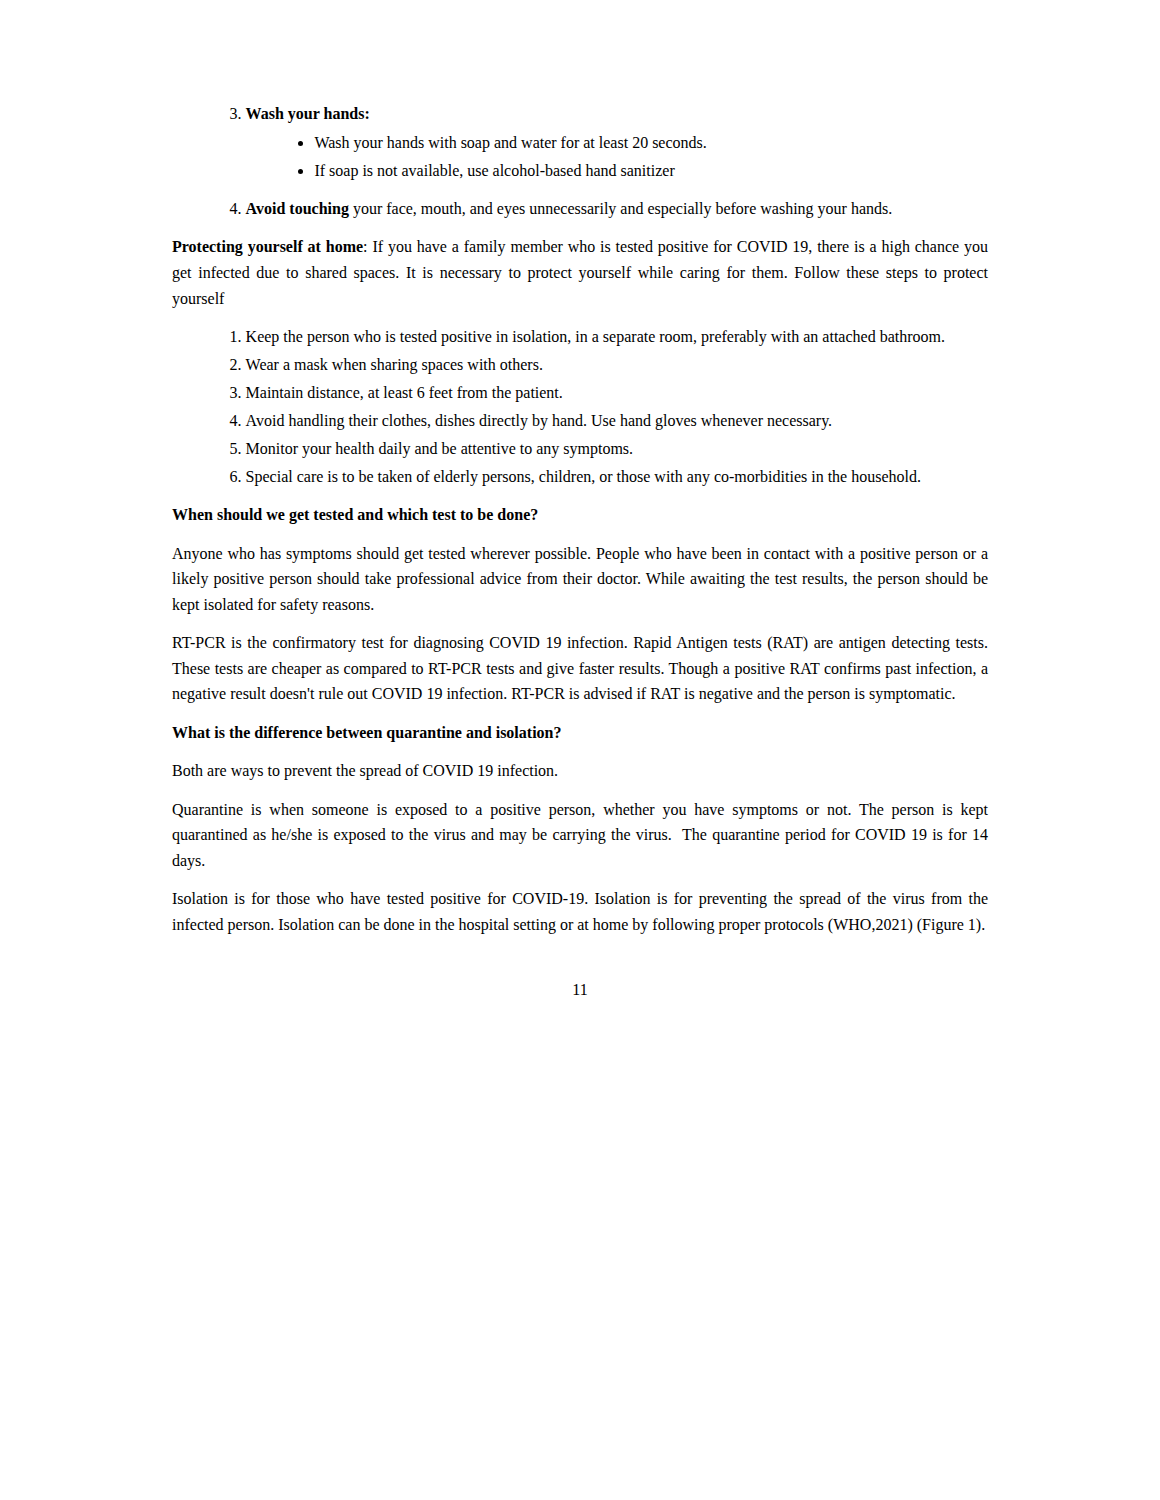Wash your hands:
Wash your hands with soap and water for at least 20 seconds.
If soap is not available, use alcohol-based hand sanitizer
Avoid touching your face, mouth, and eyes unnecessarily and especially before washing your hands.
Protecting yourself at home: If you have a family member who is tested positive for COVID 19, there is a high chance you get infected due to shared spaces. It is necessary to protect yourself while caring for them. Follow these steps to protect yourself
Keep the person who is tested positive in isolation, in a separate room, preferably with an attached bathroom.
Wear a mask when sharing spaces with others.
Maintain distance, at least 6 feet from the patient.
Avoid handling their clothes, dishes directly by hand. Use hand gloves whenever necessary.
Monitor your health daily and be attentive to any symptoms.
Special care is to be taken of elderly persons, children, or those with any co-morbidities in the household.
When should we get tested and which test to be done?
Anyone who has symptoms should get tested wherever possible. People who have been in contact with a positive person or a likely positive person should take professional advice from their doctor. While awaiting the test results, the person should be kept isolated for safety reasons.
RT-PCR is the confirmatory test for diagnosing COVID 19 infection. Rapid Antigen tests (RAT) are antigen detecting tests. These tests are cheaper as compared to RT-PCR tests and give faster results. Though a positive RAT confirms past infection, a negative result doesn't rule out COVID 19 infection. RT-PCR is advised if RAT is negative and the person is symptomatic.
What is the difference between quarantine and isolation?
Both are ways to prevent the spread of COVID 19 infection.
Quarantine is when someone is exposed to a positive person, whether you have symptoms or not. The person is kept quarantined as he/she is exposed to the virus and may be carrying the virus. The quarantine period for COVID 19 is for 14 days.
Isolation is for those who have tested positive for COVID-19. Isolation is for preventing the spread of the virus from the infected person. Isolation can be done in the hospital setting or at home by following proper protocols (WHO,2021) (Figure 1).
11